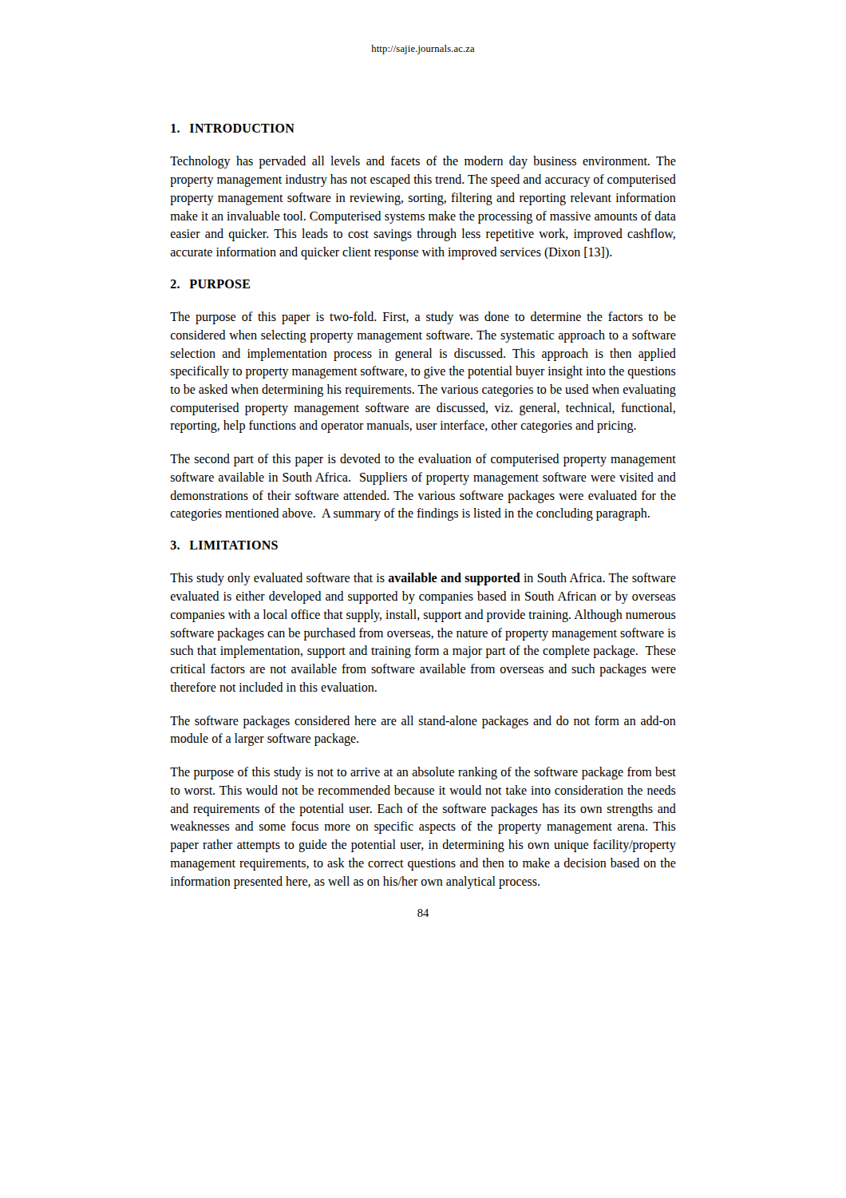http://sajie.journals.ac.za
1. INTRODUCTION
Technology has pervaded all levels and facets of the modern day business environment. The property management industry has not escaped this trend. The speed and accuracy of computerised property management software in reviewing, sorting, filtering and reporting relevant information make it an invaluable tool. Computerised systems make the processing of massive amounts of data easier and quicker. This leads to cost savings through less repetitive work, improved cashflow, accurate information and quicker client response with improved services (Dixon [13]).
2. PURPOSE
The purpose of this paper is two-fold. First, a study was done to determine the factors to be considered when selecting property management software. The systematic approach to a software selection and implementation process in general is discussed. This approach is then applied specifically to property management software, to give the potential buyer insight into the questions to be asked when determining his requirements. The various categories to be used when evaluating computerised property management software are discussed, viz. general, technical, functional, reporting, help functions and operator manuals, user interface, other categories and pricing.
The second part of this paper is devoted to the evaluation of computerised property management software available in South Africa. Suppliers of property management software were visited and demonstrations of their software attended. The various software packages were evaluated for the categories mentioned above. A summary of the findings is listed in the concluding paragraph.
3. LIMITATIONS
This study only evaluated software that is available and supported in South Africa. The software evaluated is either developed and supported by companies based in South African or by overseas companies with a local office that supply, install, support and provide training. Although numerous software packages can be purchased from overseas, the nature of property management software is such that implementation, support and training form a major part of the complete package. These critical factors are not available from software available from overseas and such packages were therefore not included in this evaluation.
The software packages considered here are all stand-alone packages and do not form an add-on module of a larger software package.
The purpose of this study is not to arrive at an absolute ranking of the software package from best to worst. This would not be recommended because it would not take into consideration the needs and requirements of the potential user. Each of the software packages has its own strengths and weaknesses and some focus more on specific aspects of the property management arena. This paper rather attempts to guide the potential user, in determining his own unique facility/property management requirements, to ask the correct questions and then to make a decision based on the information presented here, as well as on his/her own analytical process.
84